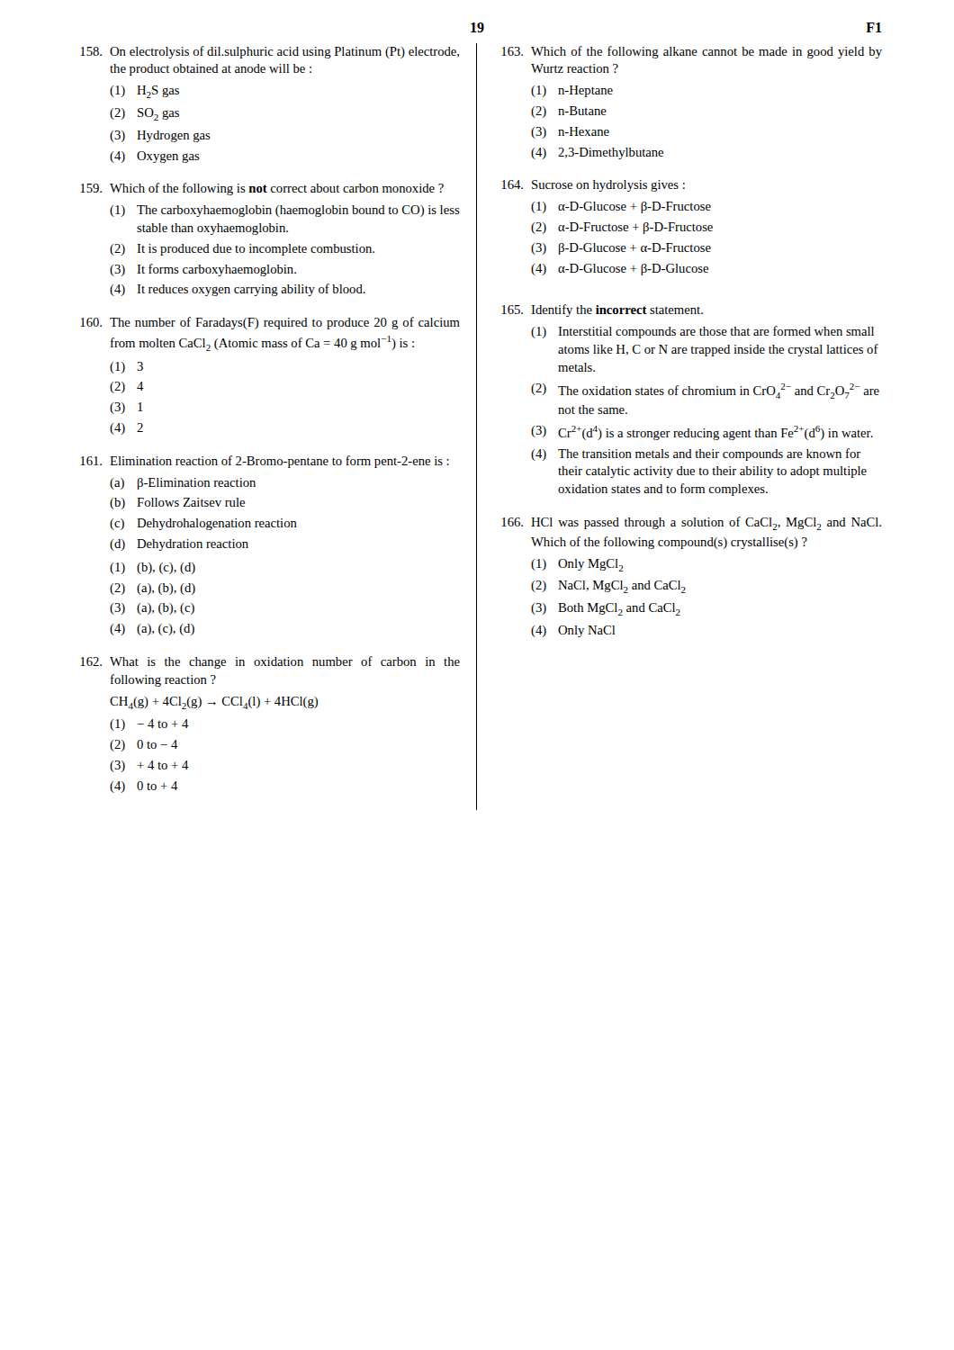19 F1
158.
On electrolysis of dil.sulphuric acid using Platinum (Pt) electrode, the product obtained at anode will be :
(1) H2 S gas
(2) SO2 gas
(3) Hydrogen gas
(4) Oxygen gas
159.
Which of the following is not correct about carbon monoxide ?
(1) The carboxyhaemoglobin (haemoglobin bound to CO) is less stable than oxyhaemoglobin.
(2) It is produced due to incomplete combustion.
(3) It forms carboxyhaemoglobin.
(4) It reduces oxygen carrying ability of blood.
160.
The number of Faradays(F) required to produce 20 g of calcium from molten CaCl2 (Atomic mass of Ca = 40 g mol−1) is :
(1) 3
(2) 4
(3) 1
(4) 2
161.
Elimination reaction of 2-Bromo-pentane to form pent-2-ene is :
(a) β-Elimination reaction
(b) Follows Zaitsev rule
(c) Dehydrohalogenation reaction
(d) Dehydration reaction
(1)(b), (c), (d)
(2)(a), (b), (d)
(3)(a), (b), (c)
(4)(a), (c), (d)
162.
What is the change in oxidation number of carbon in the following reaction ?
CH4(g) + 4Cl2(g) → CCl4(l) + 4HCl(g)
(1)− 4 to + 4
(2) 0 to − 4
(3)+ 4 to + 4
(4) 0 to + 4
163.
Which of the following alkane cannot be made in good yield by Wurtz reaction ?
(1) n-Heptane
(2) n-Butane
(3) n-Hexane
(4) 2,3-Dimethylbutane
164.
Sucrose on hydrolysis gives :
(1) α-D-Glucose + β-D-Fructose
(2) α-D-Fructose + β-D-Fructose
(3) β-D-Glucose + α-D-Fructose
(4) α-D-Glucose + β-D-Glucose
165.
Identify the incorrect statement.
(1) Interstitial compounds are those that are formed when small atoms like H, C or N are trapped inside the crystal lattices of metals.
(2) The oxidation states of chromium in CrO42− and Cr2 O72− are not the same.
(3) Cr2+(d4) is a stronger reducing agent than Fe2+(d6) in water.
(4) The transition metals and their compounds are known for their catalytic activity due to their ability to adopt multiple oxidation states and to form complexes.
166.
HCl was passed through a solution of CaCl2, MgCl2 and NaCl. Which of the following compound(s) crystallise(s) ?
(1) Only MgCl2
(2) NaCl, MgCl2 and CaCl2
(3) Both MgCl2 and CaCl2
(4) Only NaCl